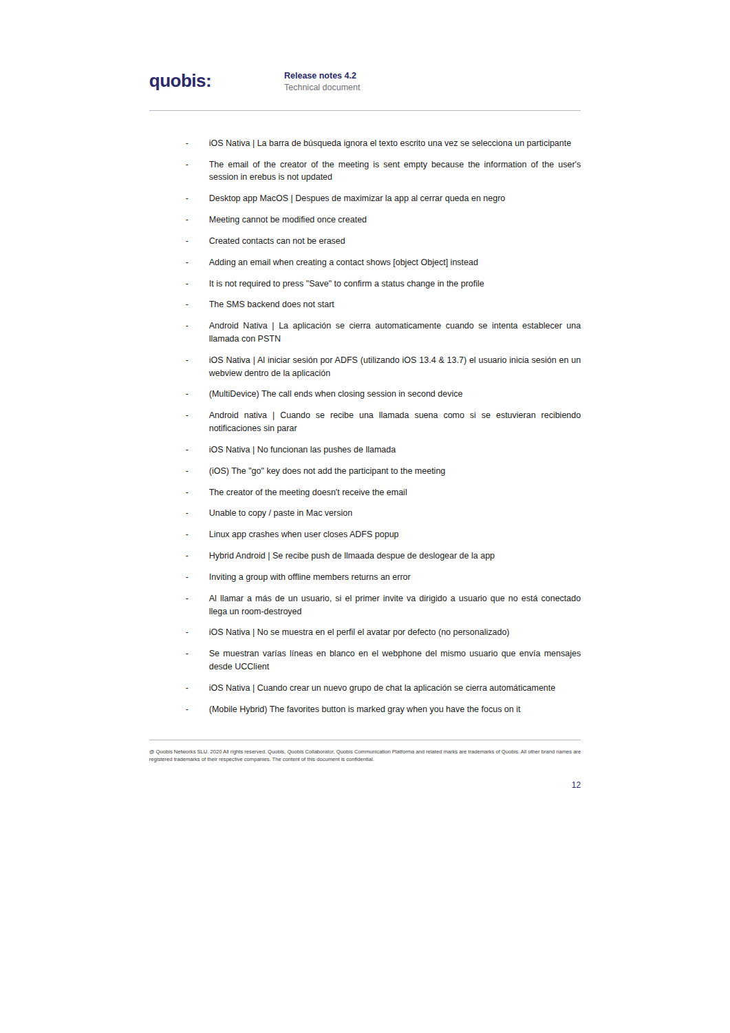quobis:
Release notes 4.2 Technical document
iOS Nativa | La barra de búsqueda ignora el texto escrito una vez se selecciona un participante
The email of the creator of the meeting is sent empty because the information of the user's session in erebus is not updated
Desktop app MacOS | Despues de maximizar la app al cerrar queda en negro
Meeting cannot be modified once created
Created contacts can not be erased
Adding an email when creating a contact shows [object Object] instead
It is not required to press "Save" to confirm a status change in the profile
The SMS backend does not start
Android Nativa | La aplicación se cierra automaticamente cuando se intenta establecer una llamada con PSTN
iOS Nativa | Al iniciar sesión por ADFS (utilizando iOS 13.4 & 13.7) el usuario inicia sesión en un webview dentro de la aplicación
(MultiDevice) The call ends when closing session in second device
Android nativa | Cuando se recibe una llamada suena como si se estuvieran recibiendo notificaciones sin parar
iOS Nativa | No funcionan las pushes de llamada
(iOS) The "go" key does not add the participant to the meeting
The creator of the meeting doesn't receive the email
Unable to copy / paste in Mac version
Linux app crashes when user closes ADFS popup
Hybrid Android | Se recibe push de llmaada despue de deslogear de la app
Inviting a group with offline members returns an error
Al llamar a más de un usuario, si el primer invite va dirigido a usuario que no está conectado llega un room-destroyed
iOS Nativa | No se muestra en el perfil el avatar por defecto (no personalizado)
Se muestran varías líneas en blanco en el webphone del mismo usuario que envía mensajes desde UCClient
iOS Nativa | Cuando crear un nuevo grupo de chat la aplicación se cierra automáticamente
(Mobile Hybrid) The favorites button is marked gray when you have the focus on it
@ Quobis Networks SLU. 2020 All rights reserved. Quobis, Quobis Collaborator, Quobis Communication Platforma and related marks are trademarks of Quobis. All other brand names are registered trademarks of their respective companies. The content of this document is confidential.
12